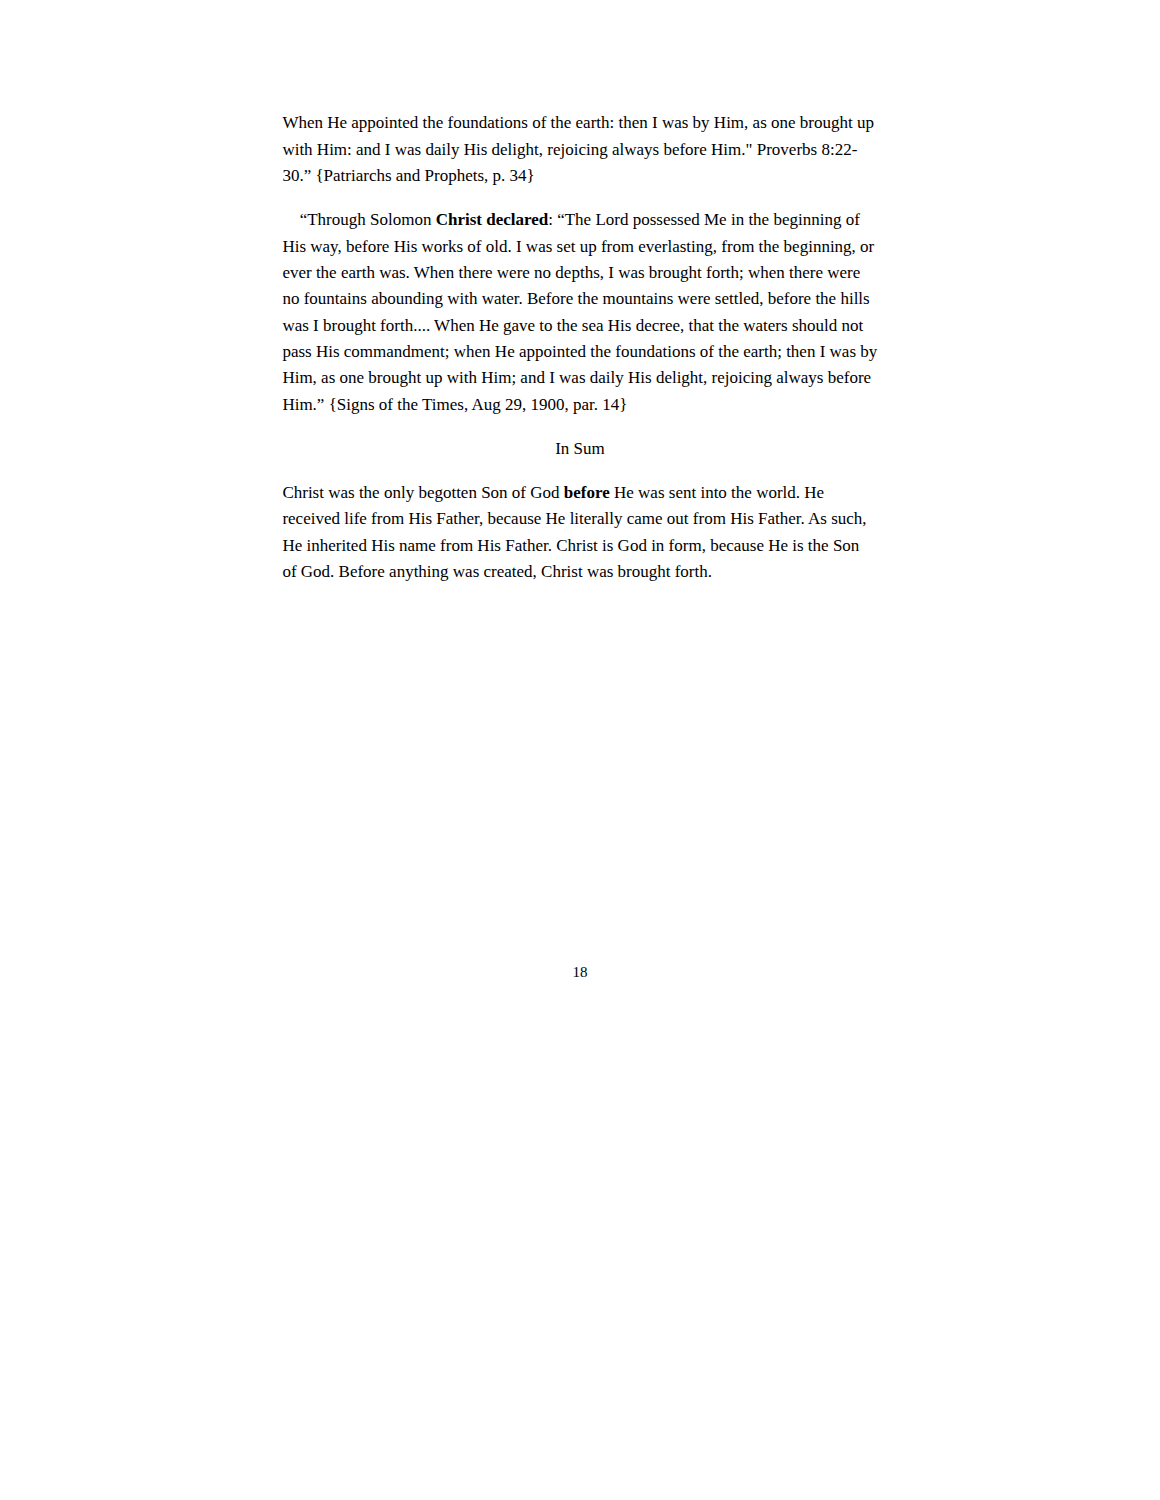When He appointed the foundations of the earth: then I was by Him, as one brought up with Him: and I was daily His delight, rejoicing always before Him." Proverbs 8:22-30.” {Patriarchs and Prophets, p. 34}
“Through Solomon Christ declared: “The Lord possessed Me in the beginning of His way, before His works of old. I was set up from everlasting, from the beginning, or ever the earth was. When there were no depths, I was brought forth; when there were no fountains abounding with water. Before the mountains were settled, before the hills was I brought forth.... When He gave to the sea His decree, that the waters should not pass His commandment; when He appointed the foundations of the earth; then I was by Him, as one brought up with Him; and I was daily His delight, rejoicing always before Him.” {Signs of the Times, Aug 29, 1900, par. 14}
In Sum
Christ was the only begotten Son of God before He was sent into the world. He received life from His Father, because He literally came out from His Father. As such, He inherited His name from His Father. Christ is God in form, because He is the Son of God. Before anything was created, Christ was brought forth.
18